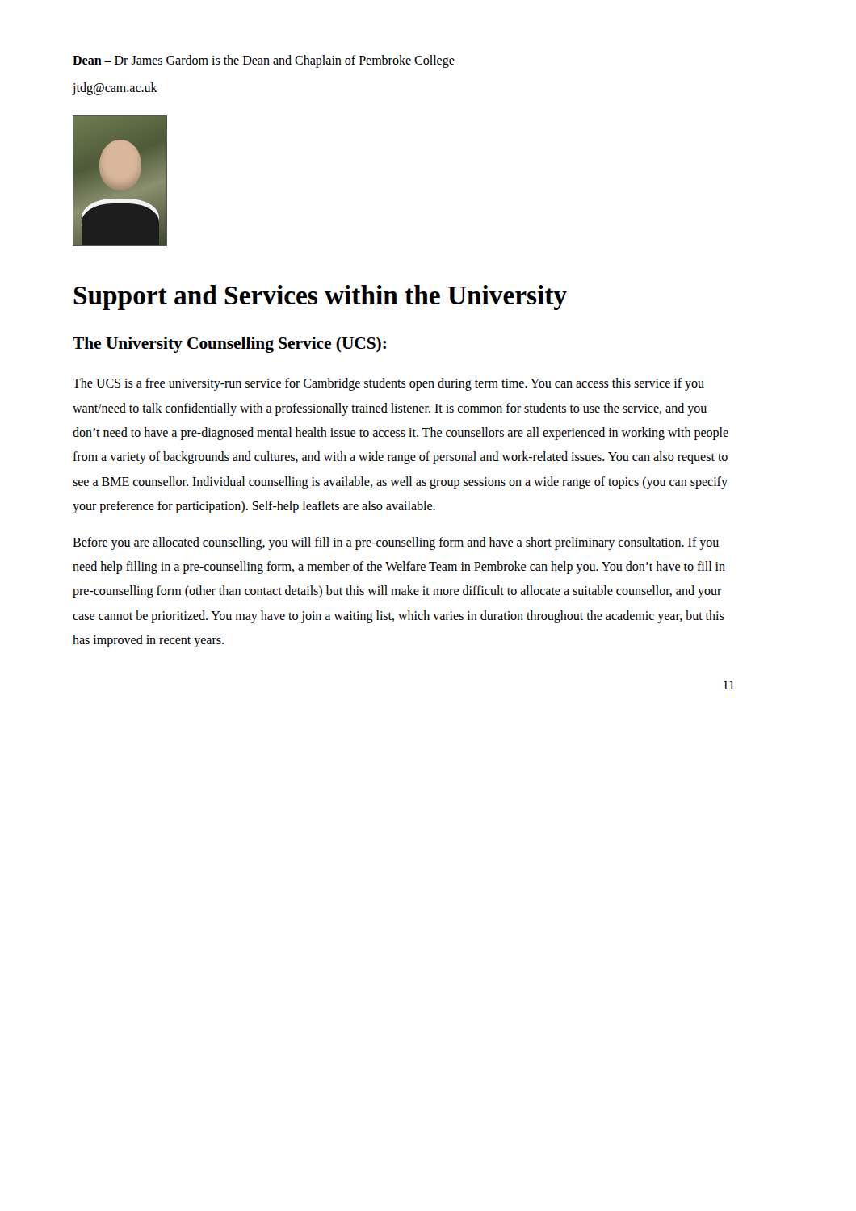Dean – Dr James Gardom is the Dean and Chaplain of Pembroke College
jtdg@cam.ac.uk
Support and Services within the University
The University Counselling Service (UCS):
The UCS is a free university-run service for Cambridge students open during term time. You can access this service if you want/need to talk confidentially with a professionally trained listener. It is common for students to use the service, and you don’t need to have a pre-diagnosed mental health issue to access it. The counsellors are all experienced in working with people from a variety of backgrounds and cultures, and with a wide range of personal and work-related issues. You can also request to see a BME counsellor. Individual counselling is available, as well as group sessions on a wide range of topics (you can specify your preference for participation). Self-help leaflets are also available.
Before you are allocated counselling, you will fill in a pre-counselling form and have a short preliminary consultation. If you need help filling in a pre-counselling form, a member of the Welfare Team in Pembroke can help you. You don’t have to fill in pre-counselling form (other than contact details) but this will make it more difficult to allocate a suitable counsellor, and your case cannot be prioritized. You may have to join a waiting list, which varies in duration throughout the academic year, but this has improved in recent years.
11